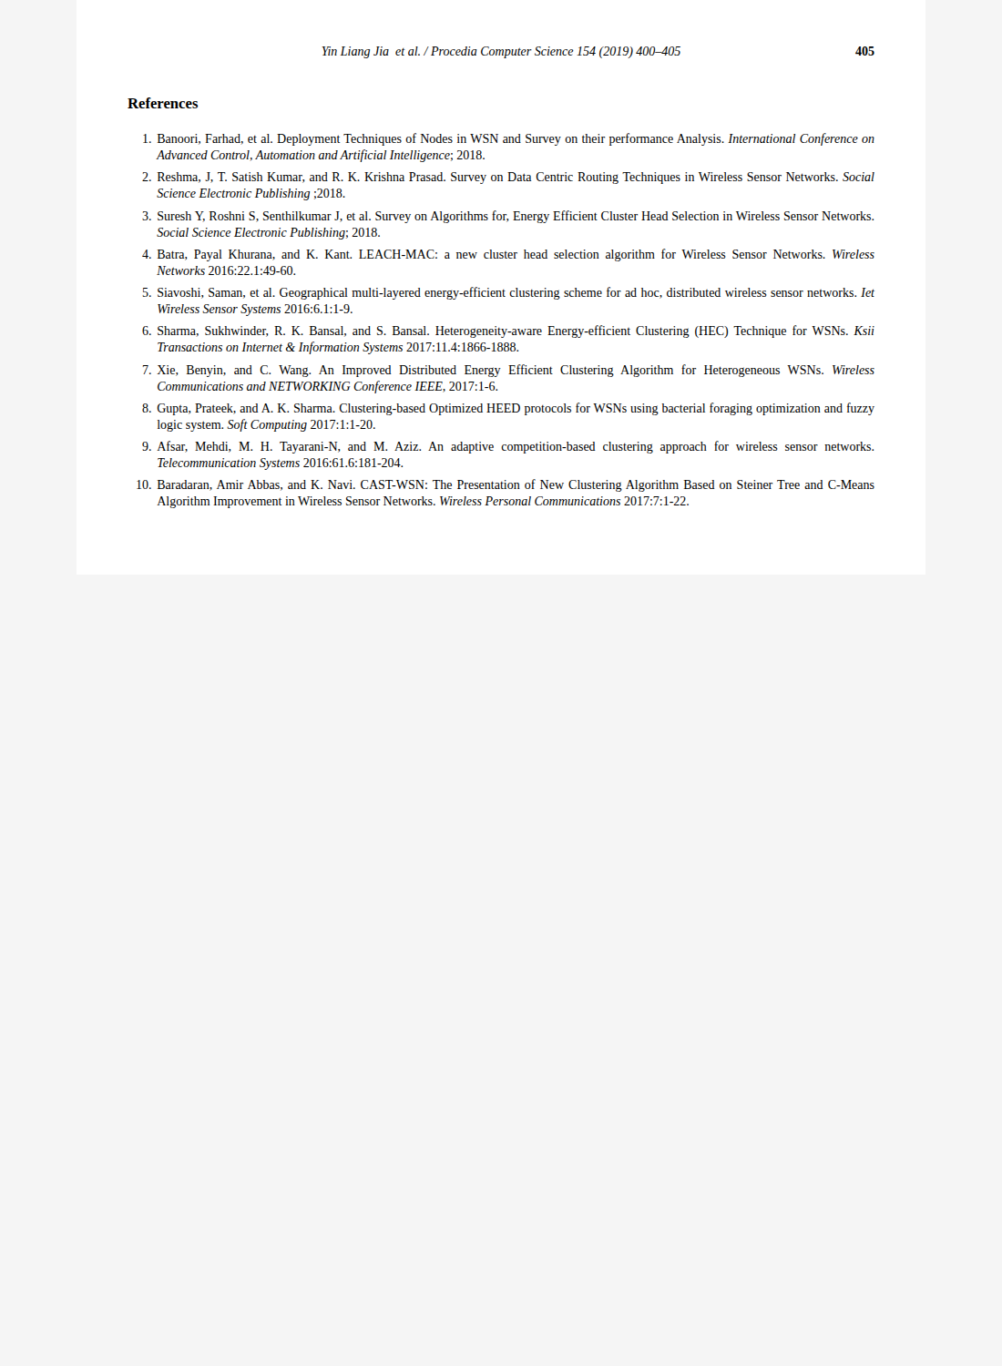Yin Liang Jia et al. / Procedia Computer Science 154 (2019) 400–405405
References
Banoori, Farhad, et al. Deployment Techniques of Nodes in WSN and Survey on their performance Analysis. International Conference on Advanced Control, Automation and Artificial Intelligence; 2018.
Reshma, J, T. Satish Kumar, and R. K. Krishna Prasad. Survey on Data Centric Routing Techniques in Wireless Sensor Networks. Social Science Electronic Publishing ;2018.
Suresh Y, Roshni S, Senthilkumar J, et al. Survey on Algorithms for, Energy Efficient Cluster Head Selection in Wireless Sensor Networks. Social Science Electronic Publishing; 2018.
Batra, Payal Khurana, and K. Kant. LEACH-MAC: a new cluster head selection algorithm for Wireless Sensor Networks. Wireless Networks 2016:22.1:49-60.
Siavoshi, Saman, et al. Geographical multi-layered energy-efficient clustering scheme for ad hoc, distributed wireless sensor networks. Iet Wireless Sensor Systems 2016:6.1:1-9.
Sharma, Sukhwinder, R. K. Bansal, and S. Bansal. Heterogeneity-aware Energy-efficient Clustering (HEC) Technique for WSNs. Ksii Transactions on Internet & Information Systems 2017:11.4:1866-1888.
Xie, Benyin, and C. Wang. An Improved Distributed Energy Efficient Clustering Algorithm for Heterogeneous WSNs. Wireless Communications and NETWORKING Conference IEEE, 2017:1-6.
Gupta, Prateek, and A. K. Sharma. Clustering-based Optimized HEED protocols for WSNs using bacterial foraging optimization and fuzzy logic system. Soft Computing 2017:1:1-20.
Afsar, Mehdi, M. H. Tayarani-N, and M. Aziz. An adaptive competition-based clustering approach for wireless sensor networks. Telecommunication Systems 2016:61.6:181-204.
Baradaran, Amir Abbas, and K. Navi. CAST-WSN: The Presentation of New Clustering Algorithm Based on Steiner Tree and C-Means Algorithm Improvement in Wireless Sensor Networks. Wireless Personal Communications 2017:7:1-22.